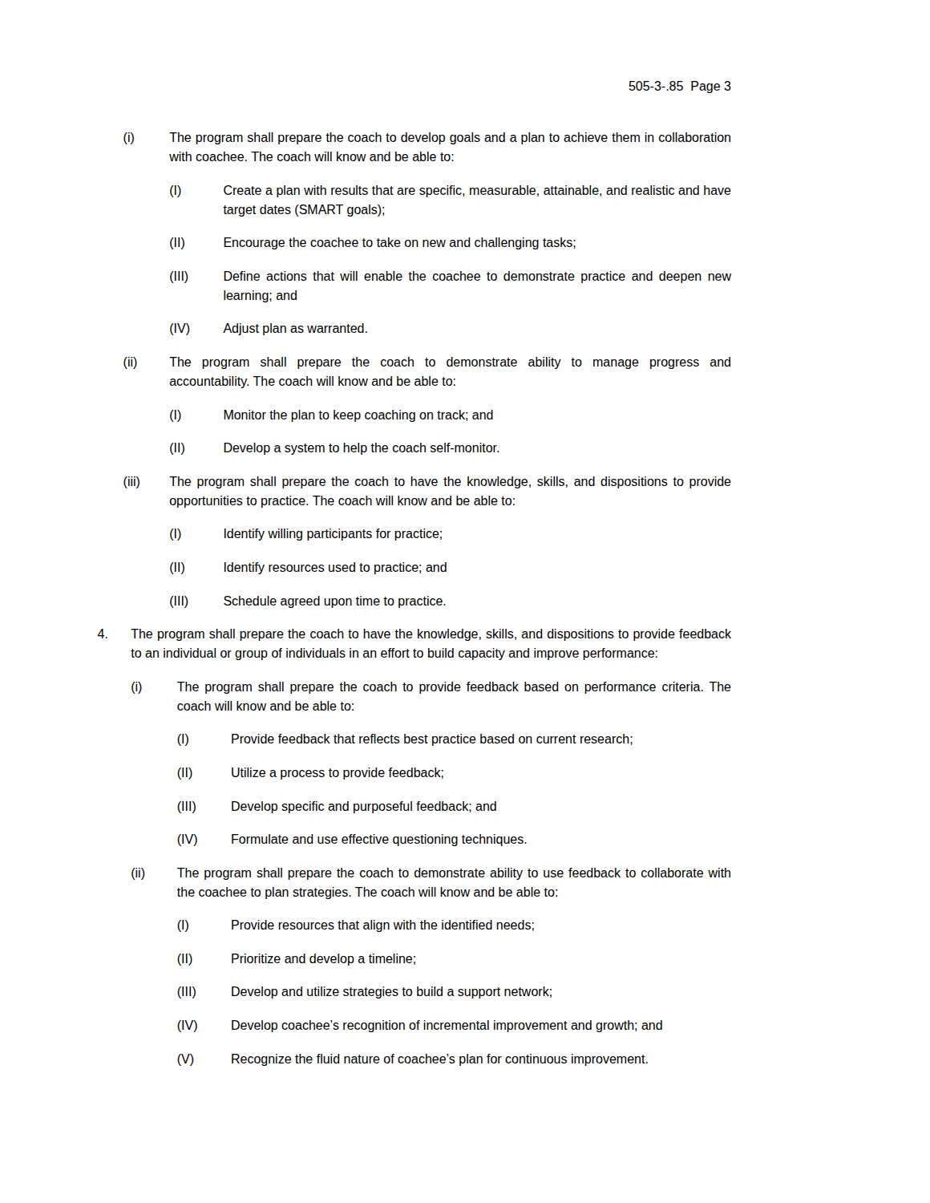505-3-.85 Page 3
(i) The program shall prepare the coach to develop goals and a plan to achieve them in collaboration with coachee. The coach will know and be able to:
(I) Create a plan with results that are specific, measurable, attainable, and realistic and have target dates (SMART goals);
(II) Encourage the coachee to take on new and challenging tasks;
(III) Define actions that will enable the coachee to demonstrate practice and deepen new learning; and
(IV) Adjust plan as warranted.
(ii) The program shall prepare the coach to demonstrate ability to manage progress and accountability. The coach will know and be able to:
(I) Monitor the plan to keep coaching on track; and
(II) Develop a system to help the coach self-monitor.
(iii) The program shall prepare the coach to have the knowledge, skills, and dispositions to provide opportunities to practice. The coach will know and be able to:
(I) Identify willing participants for practice;
(II) Identify resources used to practice; and
(III) Schedule agreed upon time to practice.
4. The program shall prepare the coach to have the knowledge, skills, and dispositions to provide feedback to an individual or group of individuals in an effort to build capacity and improve performance:
(i) The program shall prepare the coach to provide feedback based on performance criteria. The coach will know and be able to:
(I) Provide feedback that reflects best practice based on current research;
(II) Utilize a process to provide feedback;
(III) Develop specific and purposeful feedback; and
(IV) Formulate and use effective questioning techniques.
(ii) The program shall prepare the coach to demonstrate ability to use feedback to collaborate with the coachee to plan strategies. The coach will know and be able to:
(I) Provide resources that align with the identified needs;
(II) Prioritize and develop a timeline;
(III) Develop and utilize strategies to build a support network;
(IV) Develop coachee’s recognition of incremental improvement and growth; and
(V) Recognize the fluid nature of coachee’s plan for continuous improvement.